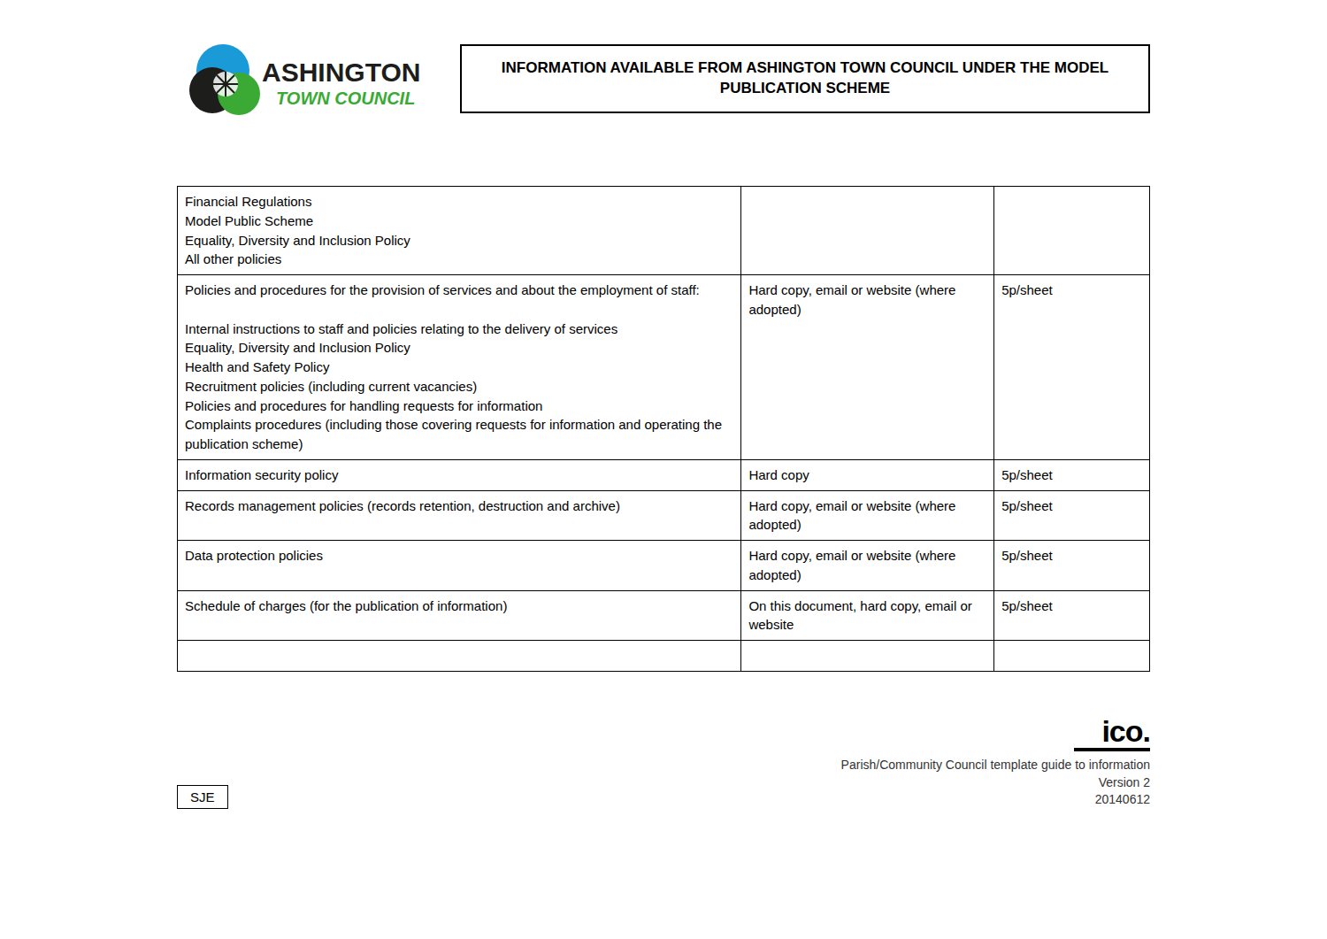ASHINGTON TOWN COUNCIL
Information available from Ashington Town Council under the Model Publication Scheme
| Financial Regulations Model Public Scheme Equality, Diversity and Inclusion Policy All other policies | | |
| Policies and procedures for the provision of services and about the employment of staff: Internal instructions to staff and policies relating to the delivery of services Equality, Diversity and Inclusion Policy Health and Safety Policy Recruitment policies (including current vacancies) Policies and procedures for handling requests for information Complaints procedures (including those covering requests for information and operating the publication scheme) | Hard copy, email or website (where adopted) | 5p/sheet |
| Information security policy | Hard copy | 5p/sheet |
| Records management policies (records retention, destruction and archive) | Hard copy, email or website (where adopted) | 5p/sheet |
| Data protection policies | Hard copy, email or website (where adopted) | 5p/sheet |
| Schedule of charges (for the publication of information) | On this document, hard copy, email or website | 5p/sheet |
SJE
ico.
Parish/Community Council template guide to information
Version 2
20140612